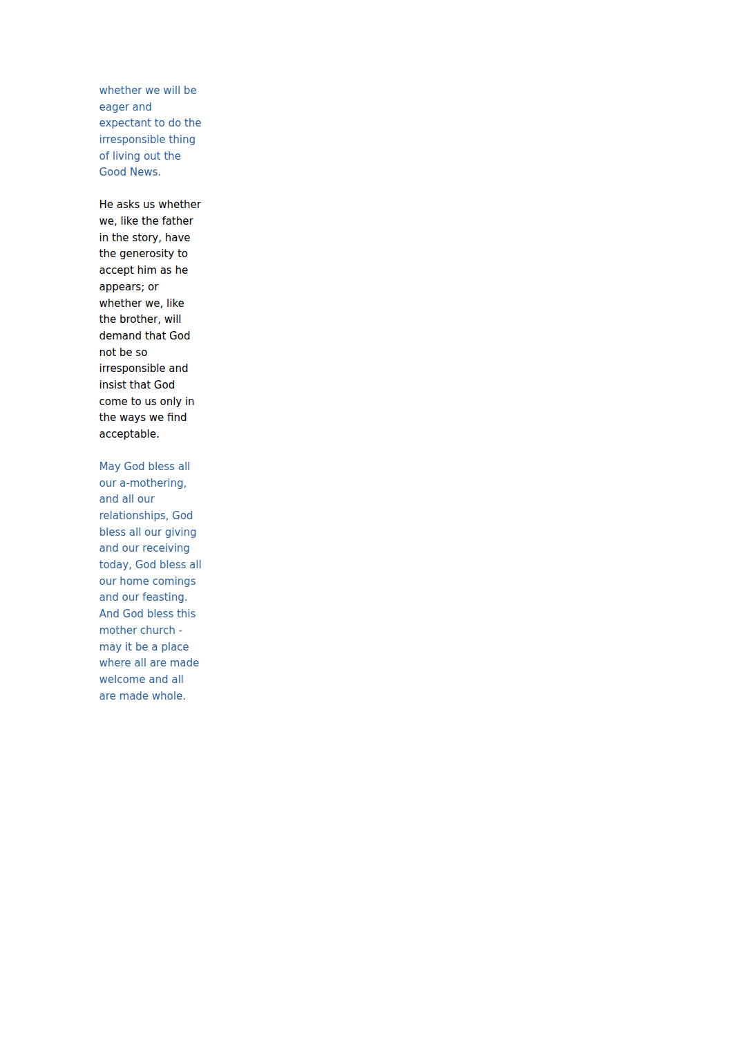whether we will be eager and expectant to do the irresponsible thing of living out the Good News.
He asks us whether we, like the father in the story, have the generosity to accept him as he appears; or whether we, like the brother, will demand that God not be so irresponsible and insist that God come to us only in the ways we find acceptable.
May God bless all our a-mothering, and all our relationships, God bless all our giving and our receiving today, God bless all our home comings and our feasting. And God bless this mother church - may it be a place where all are made welcome and all are made whole.